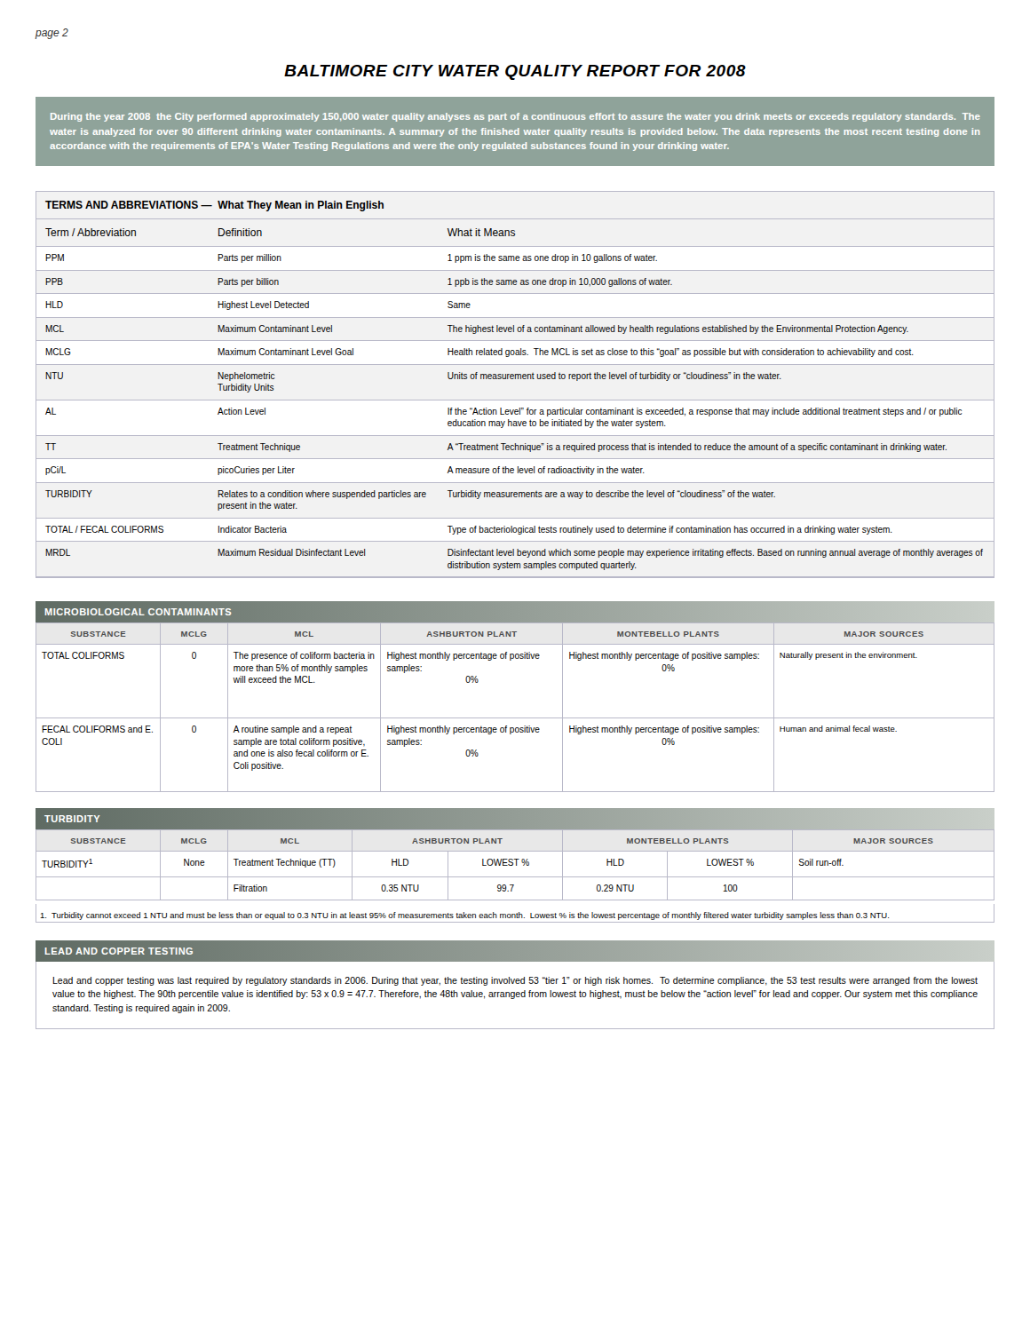page 2
BALTIMORE CITY WATER QUALITY REPORT FOR 2008
During the year 2008 the City performed approximately 150,000 water quality analyses as part of a continuous effort to assure the water you drink meets or exceeds regulatory standards. The water is analyzed for over 90 different drinking water contaminants. A summary of the finished water quality results is provided below. The data represents the most recent testing done in accordance with the requirements of EPA's Water Testing Regulations and were the only regulated substances found in your drinking water.
TERMS AND ABBREVIATIONS — What They Mean in Plain English
| Term / Abbreviation | Definition | What it Means |
| --- | --- | --- |
| PPM | Parts per million | 1 ppm is the same as one drop in 10 gallons of water. |
| PPB | Parts per billion | 1 ppb is the same as one drop in 10,000 gallons of water. |
| HLD | Highest Level Detected | Same |
| MCL | Maximum Contaminant Level | The highest level of a contaminant allowed by health regulations established by the Environmental Protection Agency. |
| MCLG | Maximum Contaminant Level Goal | Health related goals. The MCL is set as close to this “goal” as possible but with consideration to achievability and cost. |
| NTU | Nephelometric Turbidity Units | Units of measurement used to report the level of turbidity or “cloudiness” in the water. |
| AL | Action Level | If the “Action Level” for a particular contaminant is exceeded, a response that may include additional treatment steps and / or public education may have to be initiated by the water system. |
| TT | Treatment Technique | A “Treatment Technique” is a required process that is intended to reduce the amount of a specific contaminant in drinking water. |
| pCi/L | picoCuries per Liter | A measure of the level of radioactivity in the water. |
| TURBIDITY | Relates to a condition where suspended particles are present in the water. | Turbidity measurements are a way to describe the level of “cloudiness” of the water. |
| TOTAL / FECAL COLIFORMS | Indicator Bacteria | Type of bacteriological tests routinely used to determine if contamination has occurred in a drinking water system. |
| MRDL | Maximum Residual Disinfectant Level | Disinfectant level beyond which some people may experience irritating effects. Based on running annual average of monthly averages of distribution system samples computed quarterly. |
MICROBIOLOGICAL CONTAMINANTS
| SUBSTANCE | MCLG | MCL | ASHBURTON PLANT | MONTEBELLO PLANTS | MAJOR SOURCES |
| --- | --- | --- | --- | --- | --- |
| TOTAL COLIFORMS | 0 | The presence of coliform bacteria in more than 5% of monthly samples will exceed the MCL. | Highest monthly percentage of positive samples: 0% | Highest monthly percentage of positive samples: 0% | Naturally present in the environment. |
| FECAL COLIFORMS and E. COLI | 0 | A routine sample and a repeat sample are total coliform positive, and one is also fecal coliform or E. Coli positive. | Highest monthly percentage of positive samples: 0% | Highest monthly percentage of positive samples: 0% | Human and animal fecal waste. |
TURBIDITY
| SUBSTANCE | MCLG | MCL | ASHBURTON PLANT | MONTEBELLO PLANTS | MAJOR SOURCES |
| --- | --- | --- | --- | --- | --- |
| TURBIDITY 1 | None | Treatment Technique (TT) | HLD | LOWEST % | HLD | LOWEST % | Soil run-off. |
| | | Filtration | 0.35 NTU | 99.7 | 0.29 NTU | 100 | |
1. Turbidity cannot exceed 1 NTU and must be less than or equal to 0.3 NTU in at least 95% of measurements taken each month. Lowest % is the lowest percentage of monthly filtered water turbidity samples less than 0.3 NTU.
LEAD AND COPPER TESTING
Lead and copper testing was last required by regulatory standards in 2006. During that year, the testing involved 53 “tier 1” or high risk homes. To determine compliance, the 53 test results were arranged from the lowest value to the highest. The 90th percentile value is identified by: 53 x 0.9 = 47.7. Therefore, the 48th value, arranged from lowest to highest, must be below the “action level” for lead and copper. Our system met this compliance standard. Testing is required again in 2009.